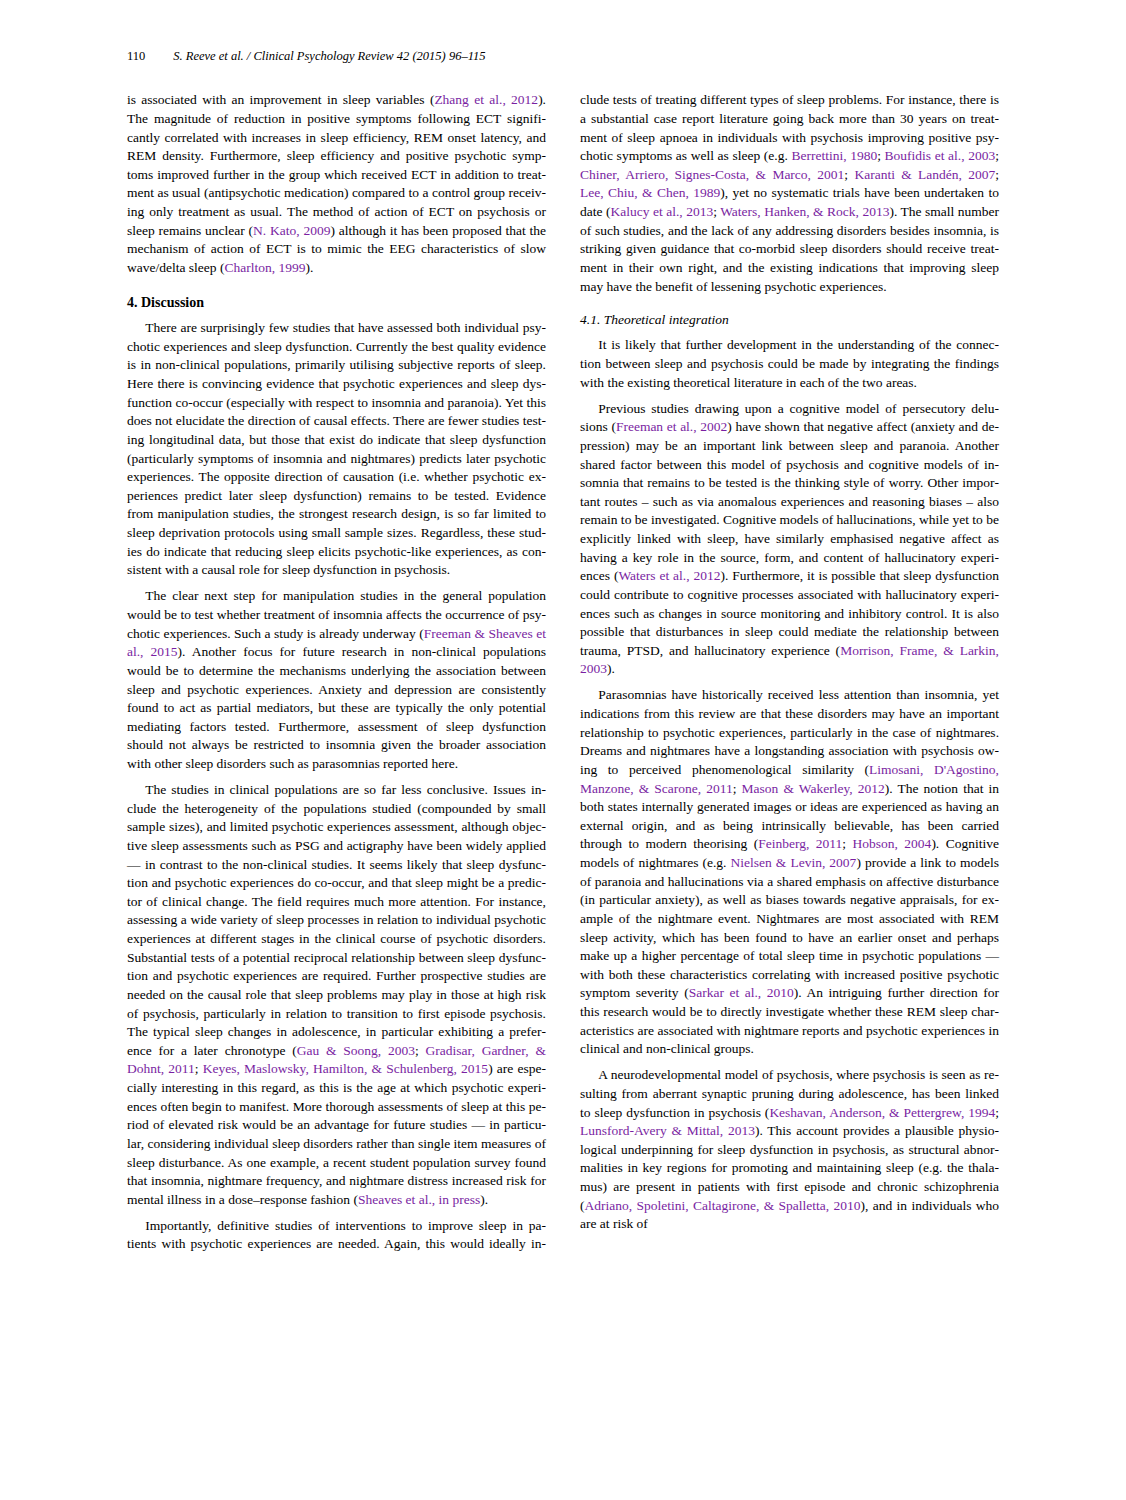110 S. Reeve et al. / Clinical Psychology Review 42 (2015) 96–115
is associated with an improvement in sleep variables (Zhang et al., 2012). The magnitude of reduction in positive symptoms following ECT significantly correlated with increases in sleep efficiency, REM onset latency, and REM density. Furthermore, sleep efficiency and positive psychotic symptoms improved further in the group which received ECT in addition to treatment as usual (antipsychotic medication) compared to a control group receiving only treatment as usual. The method of action of ECT on psychosis or sleep remains unclear (N. Kato, 2009) although it has been proposed that the mechanism of action of ECT is to mimic the EEG characteristics of slow wave/delta sleep (Charlton, 1999).
4. Discussion
There are surprisingly few studies that have assessed both individual psychotic experiences and sleep dysfunction. Currently the best quality evidence is in non-clinical populations, primarily utilising subjective reports of sleep. Here there is convincing evidence that psychotic experiences and sleep dysfunction co-occur (especially with respect to insomnia and paranoia). Yet this does not elucidate the direction of causal effects. There are fewer studies testing longitudinal data, but those that exist do indicate that sleep dysfunction (particularly symptoms of insomnia and nightmares) predicts later psychotic experiences. The opposite direction of causation (i.e. whether psychotic experiences predict later sleep dysfunction) remains to be tested. Evidence from manipulation studies, the strongest research design, is so far limited to sleep deprivation protocols using small sample sizes. Regardless, these studies do indicate that reducing sleep elicits psychotic-like experiences, as consistent with a causal role for sleep dysfunction in psychosis.
The clear next step for manipulation studies in the general population would be to test whether treatment of insomnia affects the occurrence of psychotic experiences. Such a study is already underway (Freeman & Sheaves et al., 2015). Another focus for future research in non-clinical populations would be to determine the mechanisms underlying the association between sleep and psychotic experiences. Anxiety and depression are consistently found to act as partial mediators, but these are typically the only potential mediating factors tested. Furthermore, assessment of sleep dysfunction should not always be restricted to insomnia given the broader association with other sleep disorders such as parasomnias reported here.
The studies in clinical populations are so far less conclusive. Issues include the heterogeneity of the populations studied (compounded by small sample sizes), and limited psychotic experiences assessment, although objective sleep assessments such as PSG and actigraphy have been widely applied — in contrast to the non-clinical studies. It seems likely that sleep dysfunction and psychotic experiences do co-occur, and that sleep might be a predictor of clinical change. The field requires much more attention. For instance, assessing a wide variety of sleep processes in relation to individual psychotic experiences at different stages in the clinical course of psychotic disorders. Substantial tests of a potential reciprocal relationship between sleep dysfunction and psychotic experiences are required. Further prospective studies are needed on the causal role that sleep problems may play in those at high risk of psychosis, particularly in relation to transition to first episode psychosis. The typical sleep changes in adolescence, in particular exhibiting a preference for a later chronotype (Gau & Soong, 2003; Gradisar, Gardner, & Dohnt, 2011; Keyes, Maslowsky, Hamilton, & Schulenberg, 2015) are especially interesting in this regard, as this is the age at which psychotic experiences often begin to manifest. More thorough assessments of sleep at this period of elevated risk would be an advantage for future studies — in particular, considering individual sleep disorders rather than single item measures of sleep disturbance. As one example, a recent student population survey found that insomnia, nightmare frequency, and nightmare distress increased risk for mental illness in a dose–response fashion (Sheaves et al., in press).
Importantly, definitive studies of interventions to improve sleep in patients with psychotic experiences are needed. Again, this would ideally include tests of treating different types of sleep problems. For instance, there is a substantial case report literature going back more than 30 years on treatment of sleep apnoea in individuals with psychosis improving positive psychotic symptoms as well as sleep (e.g. Berrettini, 1980; Boufidis et al., 2003; Chiner, Arriero, Signes-Costa, & Marco, 2001; Karanti & Landén, 2007; Lee, Chiu, & Chen, 1989), yet no systematic trials have been undertaken to date (Kalucy et al., 2013; Waters, Hanken, & Rock, 2013). The small number of such studies, and the lack of any addressing disorders besides insomnia, is striking given guidance that co-morbid sleep disorders should receive treatment in their own right, and the existing indications that improving sleep may have the benefit of lessening psychotic experiences.
4.1. Theoretical integration
It is likely that further development in the understanding of the connection between sleep and psychosis could be made by integrating the findings with the existing theoretical literature in each of the two areas.
Previous studies drawing upon a cognitive model of persecutory delusions (Freeman et al., 2002) have shown that negative affect (anxiety and depression) may be an important link between sleep and paranoia. Another shared factor between this model of psychosis and cognitive models of insomnia that remains to be tested is the thinking style of worry. Other important routes – such as via anomalous experiences and reasoning biases – also remain to be investigated. Cognitive models of hallucinations, while yet to be explicitly linked with sleep, have similarly emphasised negative affect as having a key role in the source, form, and content of hallucinatory experiences (Waters et al., 2012). Furthermore, it is possible that sleep dysfunction could contribute to cognitive processes associated with hallucinatory experiences such as changes in source monitoring and inhibitory control. It is also possible that disturbances in sleep could mediate the relationship between trauma, PTSD, and hallucinatory experience (Morrison, Frame, & Larkin, 2003).
Parasomnias have historically received less attention than insomnia, yet indications from this review are that these disorders may have an important relationship to psychotic experiences, particularly in the case of nightmares. Dreams and nightmares have a longstanding association with psychosis owing to perceived phenomenological similarity (Limosani, D'Agostino, Manzone, & Scarone, 2011; Mason & Wakerley, 2012). The notion that in both states internally generated images or ideas are experienced as having an external origin, and as being intrinsically believable, has been carried through to modern theorising (Feinberg, 2011; Hobson, 2004). Cognitive models of nightmares (e.g. Nielsen & Levin, 2007) provide a link to models of paranoia and hallucinations via a shared emphasis on affective disturbance (in particular anxiety), as well as biases towards negative appraisals, for example of the nightmare event. Nightmares are most associated with REM sleep activity, which has been found to have an earlier onset and perhaps make up a higher percentage of total sleep time in psychotic populations — with both these characteristics correlating with increased positive psychotic symptom severity (Sarkar et al., 2010). An intriguing further direction for this research would be to directly investigate whether these REM sleep characteristics are associated with nightmare reports and psychotic experiences in clinical and non-clinical groups.
A neurodevelopmental model of psychosis, where psychosis is seen as resulting from aberrant synaptic pruning during adolescence, has been linked to sleep dysfunction in psychosis (Keshavan, Anderson, & Pettergrew, 1994; Lunsford-Avery & Mittal, 2013). This account provides a plausible physiological underpinning for sleep dysfunction in psychosis, as structural abnormalities in key regions for promoting and maintaining sleep (e.g. the thalamus) are present in patients with first episode and chronic schizophrenia (Adriano, Spoletini, Caltagirone, & Spalletta, 2010), and in individuals who are at risk of